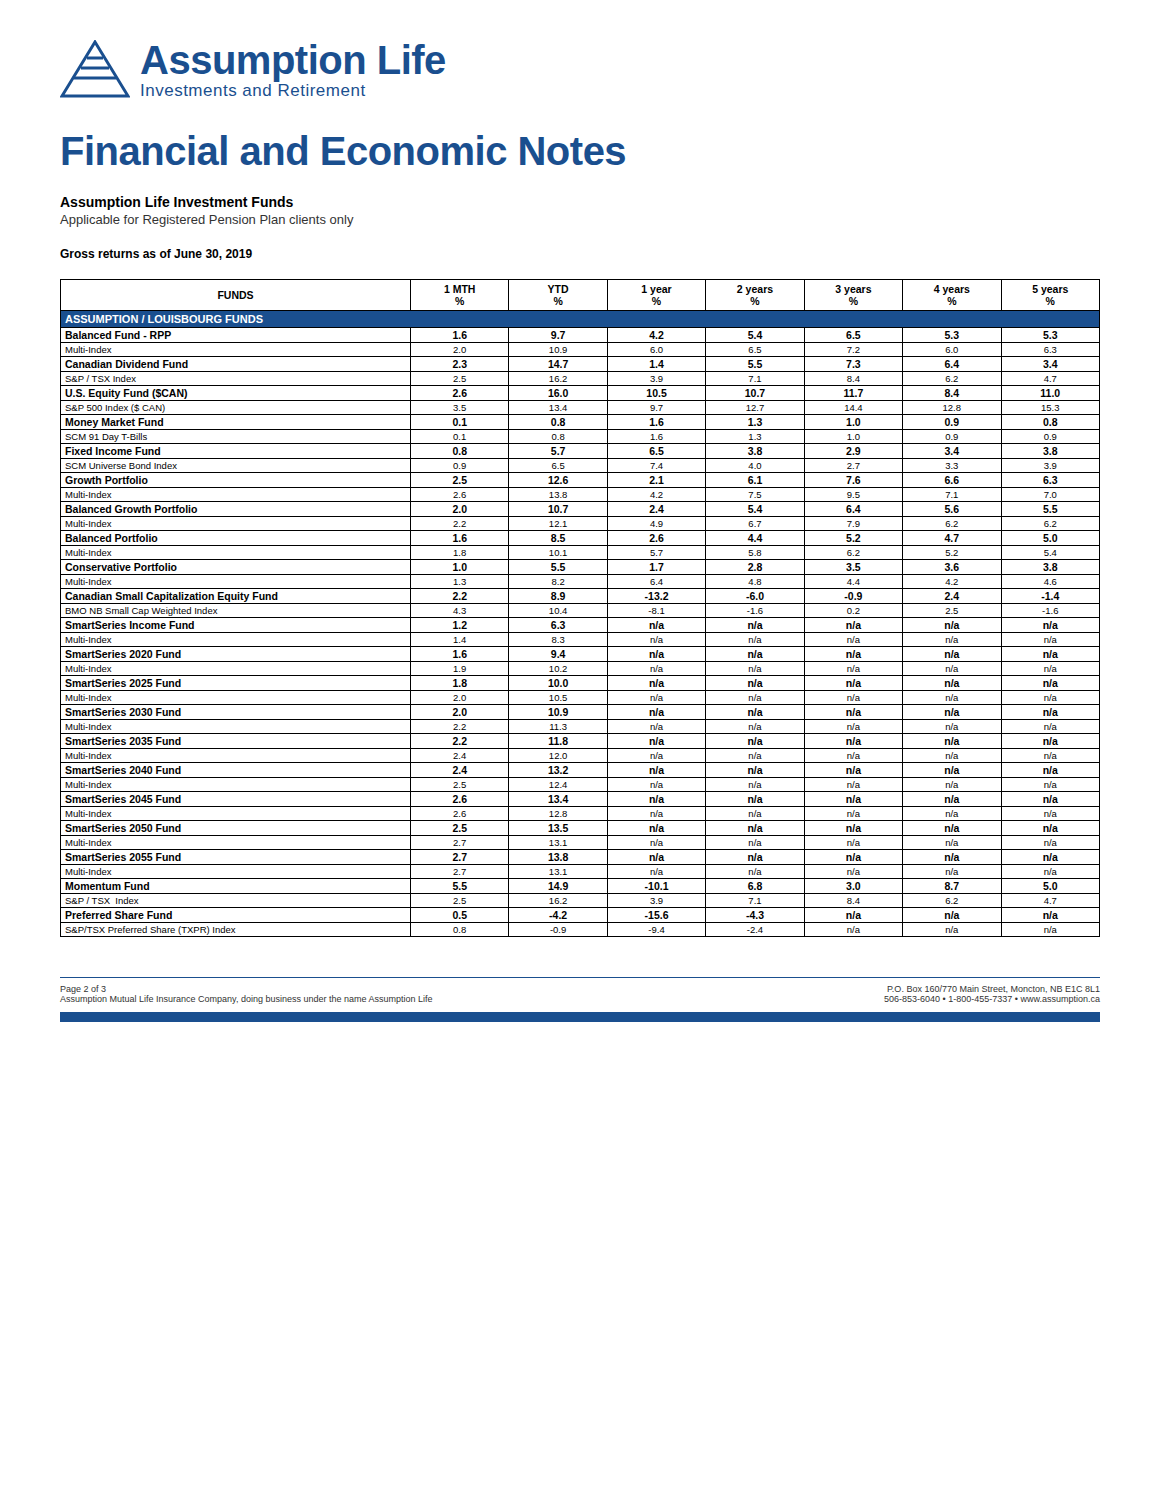Assumption Life
Investments and Retirement
Financial and Economic Notes
Assumption Life Investment Funds
Applicable for Registered Pension Plan clients only
Gross returns as of June 30, 2019
| FUNDS | 1 MTH % | YTD % | 1 year % | 2 years % | 3 years % | 4 years % | 5 years % |
| --- | --- | --- | --- | --- | --- | --- | --- |
| ASSUMPTION / LOUISBOURG FUNDS |
| Balanced Fund - RPP | 1.6 | 9.7 | 4.2 | 5.4 | 6.5 | 5.3 | 5.3 |
| Multi-Index | 2.0 | 10.9 | 6.0 | 6.5 | 7.2 | 6.0 | 6.3 |
| Canadian Dividend Fund | 2.3 | 14.7 | 1.4 | 5.5 | 7.3 | 6.4 | 3.4 |
| S&P / TSX Index | 2.5 | 16.2 | 3.9 | 7.1 | 8.4 | 6.2 | 4.7 |
| U.S. Equity Fund ($CAN) | 2.6 | 16.0 | 10.5 | 10.7 | 11.7 | 8.4 | 11.0 |
| S&P 500 Index ($ CAN) | 3.5 | 13.4 | 9.7 | 12.7 | 14.4 | 12.8 | 15.3 |
| Money Market Fund | 0.1 | 0.8 | 1.6 | 1.3 | 1.0 | 0.9 | 0.8 |
| SCM 91 Day T-Bills | 0.1 | 0.8 | 1.6 | 1.3 | 1.0 | 0.9 | 0.9 |
| Fixed Income Fund | 0.8 | 5.7 | 6.5 | 3.8 | 2.9 | 3.4 | 3.8 |
| SCM Universe Bond Index | 0.9 | 6.5 | 7.4 | 4.0 | 2.7 | 3.3 | 3.9 |
| Growth Portfolio | 2.5 | 12.6 | 2.1 | 6.1 | 7.6 | 6.6 | 6.3 |
| Multi-Index | 2.6 | 13.8 | 4.2 | 7.5 | 9.5 | 7.1 | 7.0 |
| Balanced Growth Portfolio | 2.0 | 10.7 | 2.4 | 5.4 | 6.4 | 5.6 | 5.5 |
| Multi-Index | 2.2 | 12.1 | 4.9 | 6.7 | 7.9 | 6.2 | 6.2 |
| Balanced Portfolio | 1.6 | 8.5 | 2.6 | 4.4 | 5.2 | 4.7 | 5.0 |
| Multi-Index | 1.8 | 10.1 | 5.7 | 5.8 | 6.2 | 5.2 | 5.4 |
| Conservative Portfolio | 1.0 | 5.5 | 1.7 | 2.8 | 3.5 | 3.6 | 3.8 |
| Multi-Index | 1.3 | 8.2 | 6.4 | 4.8 | 4.4 | 4.2 | 4.6 |
| Canadian Small Capitalization Equity Fund | 2.2 | 8.9 | -13.2 | -6.0 | -0.9 | 2.4 | -1.4 |
| BMO NB Small Cap Weighted Index | 4.3 | 10.4 | -8.1 | -1.6 | 0.2 | 2.5 | -1.6 |
| SmartSeries Income Fund | 1.2 | 6.3 | n/a | n/a | n/a | n/a | n/a |
| Multi-Index | 1.4 | 8.3 | n/a | n/a | n/a | n/a | n/a |
| SmartSeries 2020 Fund | 1.6 | 9.4 | n/a | n/a | n/a | n/a | n/a |
| Multi-Index | 1.9 | 10.2 | n/a | n/a | n/a | n/a | n/a |
| SmartSeries 2025 Fund | 1.8 | 10.0 | n/a | n/a | n/a | n/a | n/a |
| Multi-Index | 2.0 | 10.5 | n/a | n/a | n/a | n/a | n/a |
| SmartSeries 2030 Fund | 2.0 | 10.9 | n/a | n/a | n/a | n/a | n/a |
| Multi-Index | 2.2 | 11.3 | n/a | n/a | n/a | n/a | n/a |
| SmartSeries 2035 Fund | 2.2 | 11.8 | n/a | n/a | n/a | n/a | n/a |
| Multi-Index | 2.4 | 12.0 | n/a | n/a | n/a | n/a | n/a |
| SmartSeries 2040 Fund | 2.4 | 13.2 | n/a | n/a | n/a | n/a | n/a |
| Multi-Index | 2.5 | 12.4 | n/a | n/a | n/a | n/a | n/a |
| SmartSeries 2045 Fund | 2.6 | 13.4 | n/a | n/a | n/a | n/a | n/a |
| Multi-Index | 2.6 | 12.8 | n/a | n/a | n/a | n/a | n/a |
| SmartSeries 2050 Fund | 2.5 | 13.5 | n/a | n/a | n/a | n/a | n/a |
| Multi-Index | 2.7 | 13.1 | n/a | n/a | n/a | n/a | n/a |
| SmartSeries 2055 Fund | 2.7 | 13.8 | n/a | n/a | n/a | n/a | n/a |
| Multi-Index | 2.7 | 13.1 | n/a | n/a | n/a | n/a | n/a |
| Momentum Fund | 5.5 | 14.9 | -10.1 | 6.8 | 3.0 | 8.7 | 5.0 |
| S&P / TSX Index | 2.5 | 16.2 | 3.9 | 7.1 | 8.4 | 6.2 | 4.7 |
| Preferred Share Fund | 0.5 | -4.2 | -15.6 | -4.3 | n/a | n/a | n/a |
| S&P/TSX Preferred Share (TXPR) Index | 0.8 | -0.9 | -9.4 | -2.4 | n/a | n/a | n/a |
Page 2 of 3
Assumption Mutual Life Insurance Company, doing business under the name Assumption Life
P.O. Box 160/770 Main Street, Moncton, NB E1C 8L1
506-853-6040 • 1-800-455-7337 • www.assumption.ca